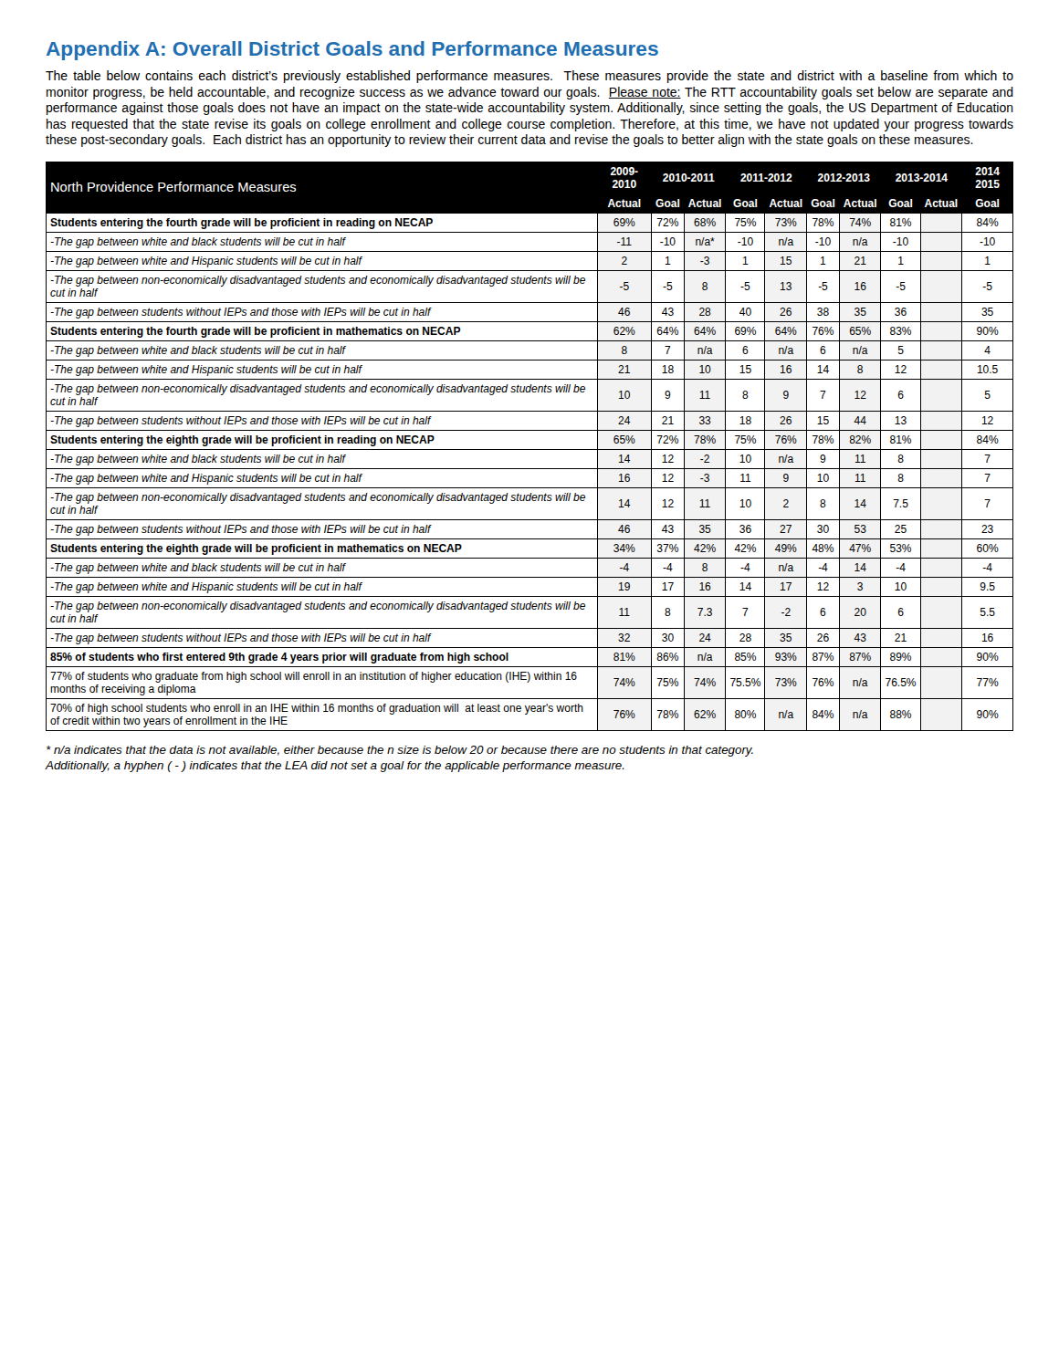Appendix A: Overall District Goals and Performance Measures
The table below contains each district’s previously established performance measures. These measures provide the state and district with a baseline from which to monitor progress, be held accountable, and recognize success as we advance toward our goals. Please note: The RTT accountability goals set below are separate and performance against those goals does not have an impact on the state-wide accountability system. Additionally, since setting the goals, the US Department of Education has requested that the state revise its goals on college enrollment and college course completion. Therefore, at this time, we have not updated your progress towards these post-secondary goals. Each district has an opportunity to review their current data and revise the goals to better align with the state goals on these measures.
| North Providence Performance Measures | 2009-2010 | 2010-2011 | 2011-2012 | 2012-2013 | 2013-2014 | 2014 2015 |
| --- | --- | --- | --- | --- | --- | --- |
| Actual | Goal | Actual | Goal | Actual | Goal | Actual | Goal | Actual | Goal |
| Students entering the fourth grade will be proficient in reading on NECAP | 69% | 72% | 68% | 75% | 73% | 78% | 74% | 81% | | 84% |
| -The gap between white and black students will be cut in half | -11 | -10 | n/a* | -10 | n/a | -10 | n/a | -10 | | -10 |
| -The gap between white and Hispanic students will be cut in half | 2 | 1 | -3 | 1 | 15 | 1 | 21 | 1 | | 1 |
| -The gap between non-economically disadvantaged students and economically disadvantaged students will be cut in half | -5 | -5 | 8 | -5 | 13 | -5 | 16 | -5 | | -5 |
| -The gap between students without IEPs and those with IEPs will be cut in half | 46 | 43 | 28 | 40 | 26 | 38 | 35 | 36 | | 35 |
| Students entering the fourth grade will be proficient in mathematics on NECAP | 62% | 64% | 64% | 69% | 64% | 76% | 65% | 83% | | 90% |
| -The gap between white and black students will be cut in half | 8 | 7 | n/a | 6 | n/a | 6 | n/a | 5 | | 4 |
| -The gap between white and Hispanic students will be cut in half | 21 | 18 | 10 | 15 | 16 | 14 | 8 | 12 | | 10.5 |
| -The gap between non-economically disadvantaged students and economically disadvantaged students will be cut in half | 10 | 9 | 11 | 8 | 9 | 7 | 12 | 6 | | 5 |
| -The gap between students without IEPs and those with IEPs will be cut in half | 24 | 21 | 33 | 18 | 26 | 15 | 44 | 13 | | 12 |
| Students entering the eighth grade will be proficient in reading on NECAP | 65% | 72% | 78% | 75% | 76% | 78% | 82% | 81% | | 84% |
| -The gap between white and black students will be cut in half | 14 | 12 | -2 | 10 | n/a | 9 | 11 | 8 | | 7 |
| -The gap between white and Hispanic students will be cut in half | 16 | 12 | -3 | 11 | 9 | 10 | 11 | 8 | | 7 |
| -The gap between non-economically disadvantaged students and economically disadvantaged students will be cut in half | 14 | 12 | 11 | 10 | 2 | 8 | 14 | 7.5 | | 7 |
| -The gap between students without IEPs and those with IEPs will be cut in half | 46 | 43 | 35 | 36 | 27 | 30 | 53 | 25 | | 23 |
| Students entering the eighth grade will be proficient in mathematics on NECAP | 34% | 37% | 42% | 42% | 49% | 48% | 47% | 53% | | 60% |
| -The gap between white and black students will be cut in half | -4 | -4 | 8 | -4 | n/a | -4 | 14 | -4 | | -4 |
| -The gap between white and Hispanic students will be cut in half | 19 | 17 | 16 | 14 | 17 | 12 | 3 | 10 | | 9.5 |
| -The gap between non-economically disadvantaged students and economically disadvantaged students will be cut in half | 11 | 8 | 7.3 | 7 | -2 | 6 | 20 | 6 | | 5.5 |
| -The gap between students without IEPs and those with IEPs will be cut in half | 32 | 30 | 24 | 28 | 35 | 26 | 43 | 21 | | 16 |
| 85% of students who first entered 9th grade 4 years prior will graduate from high school | 81% | 86% | n/a | 85% | 93% | 87% | 87% | 89% | | 90% |
| 77% of students who graduate from high school will enroll in an institution of higher education (IHE) within 16 months of receiving a diploma | 74% | 75% | 74% | 75.5% | 73% | 76% | n/a | 76.5% | | 77% |
| 70% of high school students who enroll in an IHE within 16 months of graduation will at least one year's worth of credit within two years of enrollment in the IHE | 76% | 78% | 62% | 80% | n/a | 84% | n/a | 88% | | 90% |
* n/a indicates that the data is not available, either because the n size is below 20 or because there are no students in that category.
Additionally, a hyphen ( - ) indicates that the LEA did not set a goal for the applicable performance measure.